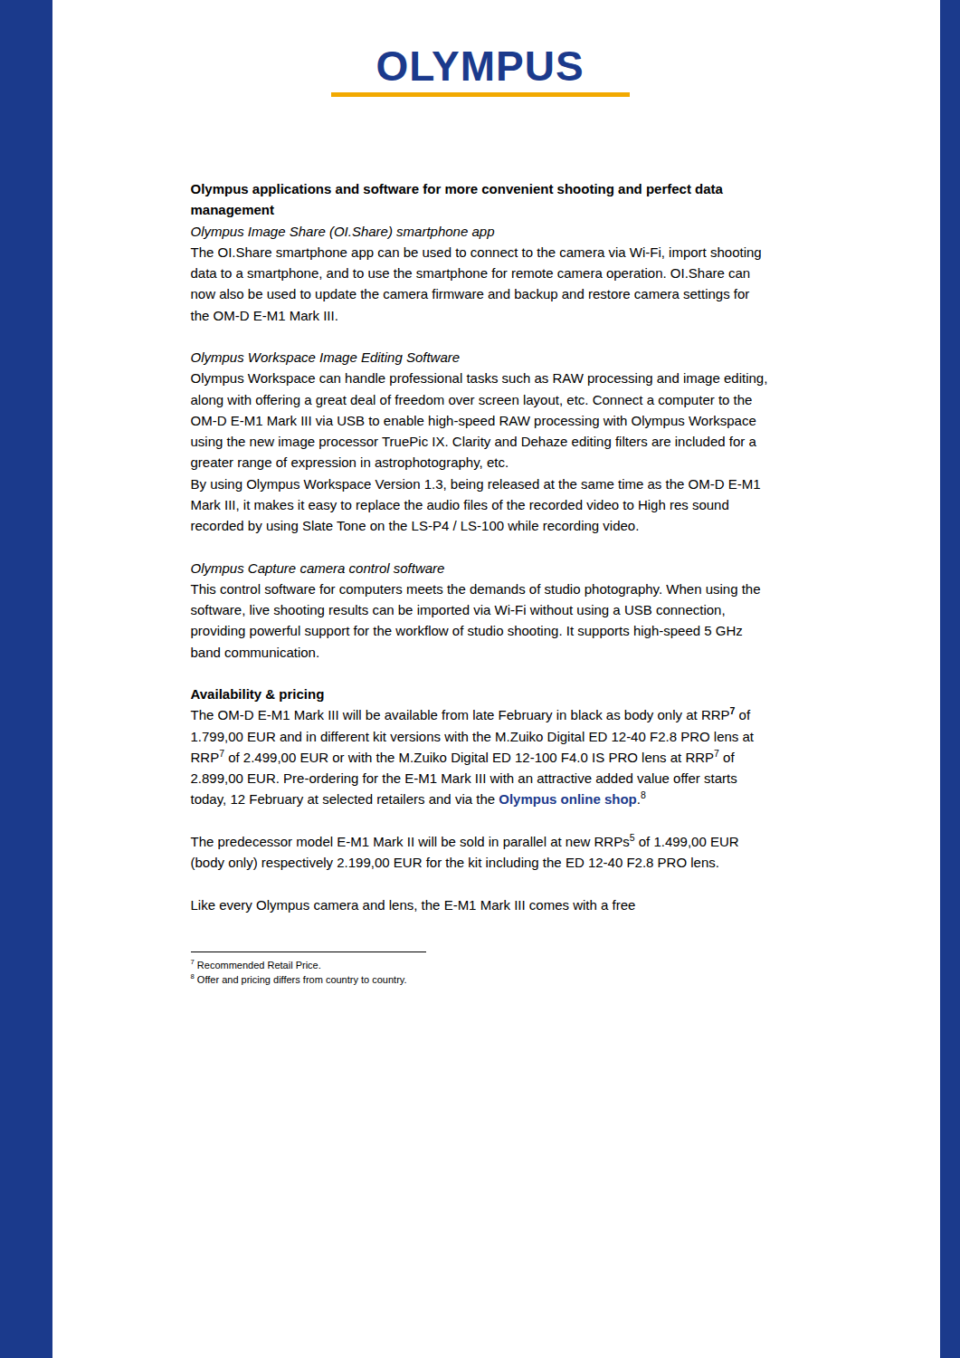OLYMPUS
Olympus applications and software for more convenient shooting and perfect data management
Olympus Image Share (OI.Share) smartphone app
The OI.Share smartphone app can be used to connect to the camera via Wi-Fi, import shooting data to a smartphone, and to use the smartphone for remote camera operation. OI.Share can now also be used to update the camera firmware and backup and restore camera settings for the OM-D E-M1 Mark III.
Olympus Workspace Image Editing Software
Olympus Workspace can handle professional tasks such as RAW processing and image editing, along with offering a great deal of freedom over screen layout, etc. Connect a computer to the OM-D E-M1 Mark III via USB to enable high-speed RAW processing with Olympus Workspace using the new image processor TruePic IX. Clarity and Dehaze editing filters are included for a greater range of expression in astrophotography, etc.
By using Olympus Workspace Version 1.3, being released at the same time as the OM-D E-M1 Mark III, it makes it easy to replace the audio files of the recorded video to High res sound recorded by using Slate Tone on the LS-P4 / LS-100 while recording video.
Olympus Capture camera control software
This control software for computers meets the demands of studio photography. When using the software, live shooting results can be imported via Wi-Fi without using a USB connection, providing powerful support for the workflow of studio shooting. It supports high-speed 5 GHz band communication.
Availability & pricing
The OM-D E-M1 Mark III will be available from late February in black as body only at RRP7 of 1.799,00 EUR and in different kit versions with the M.Zuiko Digital ED 12-40 F2.8 PRO lens at RRP7 of 2.499,00 EUR or with the M.Zuiko Digital ED 12-100 F4.0 IS PRO lens at RRP7 of 2.899,00 EUR. Pre-ordering for the E-M1 Mark III with an attractive added value offer starts today, 12 February at selected retailers and via the Olympus online shop.8
The predecessor model E-M1 Mark II will be sold in parallel at new RRPs5 of 1.499,00 EUR (body only) respectively 2.199,00 EUR for the kit including the ED 12-40 F2.8 PRO lens.
Like every Olympus camera and lens, the E-M1 Mark III comes with a free
7 Recommended Retail Price.
8 Offer and pricing differs from country to country.